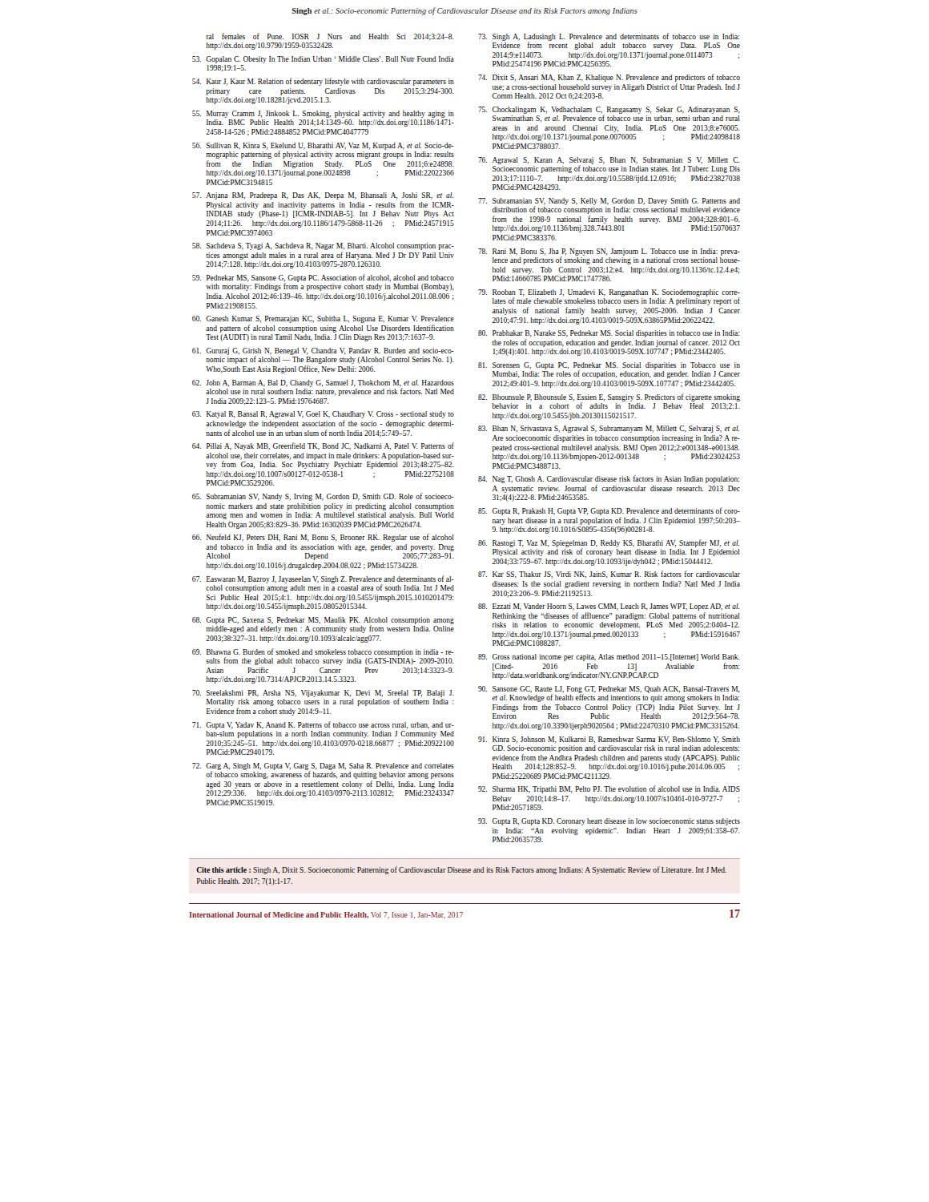Singh et al.: Socio-economic Patterning of Cardiovascular Disease and its Risk Factors among Indians
ral females of Pune. IOSR J Nurs and Health Sci 2014;3:24–8. http://dx.doi.org/10.9790/1959-03532428.
53. Gopalan C. Obesity In The Indian Urban ‘ Middle Class’. Bull Nutr Found India 1998;19:1–5.
54. Kaur J, Kaur M. Relation of sedentary lifestyle with cardiovascular parameters in primary care patients. Cardiovas Dis 2015;3:294-300. http://dx.doi.org/10.18281/jcvd.2015.1.3.
55. Murray Cramm J, Jinkook L. Smoking, physical activity and healthy aging in India. BMC Public Health 2014;14:1349–60. http://dx.doi.org/10.1186/1471-2458-14-526 ; PMid:24884852 PMCid:PMC4047779
56. Sullivan R, Kinra S, Ekelund U, Bharathi AV, Vaz M, Kurpad A, et al. Socio-demographic patterning of physical activity across migrant groups in India: results from the Indian Migration Study. PLoS One 2011;6:e24898. http://dx.doi.org/10.1371/journal.pone.0024898 ; PMid:22022366 PMCid:PMC3194815
57. Anjana RM, Pradeepa R, Das AK, Deepa M, Bhansali A, Joshi SR, et al. Physical activity and inactivity patterns in India - results from the ICMR-INDIAB study (Phase-1) [ICMR-INDIAB-5]. Int J Behav Nutr Phys Act 2014;11:26. http://dx.doi.org/10.1186/1479-5868-11-26 ; PMid:24571915 PMCid:PMC3974063
58. Sachdeva S, Tyagi A, Sachdeva R, Nagar M, Bharti. Alcohol consumption practices amongst adult males in a rural area of Haryana. Med J Dr DY Patil Univ 2014;7:128. http://dx.doi.org/10.4103/0975-2870.126310.
59. Pednekar MS, Sansone G, Gupta PC. Association of alcohol, alcohol and tobacco with mortality: Findings from a prospective cohort study in Mumbai (Bombay), India. Alcohol 2012;46:139–46. http://dx.doi.org/10.1016/j.alcohol.2011.08.006 ; PMid:21908155.
60. Ganesh Kumar S, Premarajan KC, Subitha L, Suguna E, Kumar V. Prevalence and pattern of alcohol consumption using Alcohol Use Disorders Identification Test (AUDIT) in rural Tamil Nadu, India. J Clin Diagn Res 2013;7:1637–9.
61. Gururaj G, Girish N, Benegal V, Chandra V, Pandav R. Burden and socio-economic impact of alcohol — The Bangalore study (Alcohol Control Series No. 1). Who,South East Asia Regionl Office, New Delhi: 2006.
62. John A, Barman A, Bal D, Chandy G, Samuel J, Thokchom M, et al. Hazardous alcohol use in rural southern India: nature, prevalence and risk factors. Natl Med J India 2009;22:123–5. PMid:19764687.
63. Katyal R, Bansal R, Agrawal V, Goel K, Chaudhary V. Cross - sectional study to acknowledge the independent association of the socio - demographic determinants of alcohol use in an urban slum of north India 2014;5:749–57.
64. Pillai A, Nayak MB, Greenfield TK, Bond JC, Nadkarni A, Patel V. Patterns of alcohol use, their correlates, and impact in male drinkers: A population-based survey from Goa, India. Soc Psychiatry Psychiatr Epidemiol 2013;48:275–82. http://dx.doi.org/10.1007/s00127-012-0538-1 ; PMid:22752108 PMCid:PMC3529206.
65. Subramanian SV, Nandy S, Irving M, Gordon D, Smith GD. Role of socioeconomic markers and state prohibition policy in predicting alcohol consumption among men and women in India: A multilevel statistical analysis. Bull World Health Organ 2005;83:829–36. PMid:16302039 PMCid:PMC2626474.
66. Neufeld KJ, Peters DH, Rani M, Bonu S, Brooner RK. Regular use of alcohol and tobacco in India and its association with age, gender, and poverty. Drug Alcohol Depend 2005;77:283–91. http://dx.doi.org/10.1016/j.drugalcdep.2004.08.022 ; PMid:15734228.
67. Easwaran M, Bazroy J, Jayaseelan V, Singh Z. Prevalence and determinants of alcohol consumption among adult men in a coastal area of south India. Int J Med Sci Public Heal 2015;4:1. http://dx.doi.org/10.5455/ijmsph.2015.1010201479: http://dx.doi.org/10.5455/ijmsph.2015.08052015344.
68. Gupta PC, Saxena S, Pednekar MS, Maulik PK. Alcohol consumption among middle-aged and elderly men : A community study from western India. Online 2003;38:327–31. http://dx.doi.org/10.1093/alcalc/agg077.
69. Bhawna G. Burden of smoked and smokeless tobacco consumption in india - results from the global adult tobacco survey india (GATS-INDIA)- 2009-2010. Asian Pacific J Cancer Prev 2013;14:3323–9. http://dx.doi.org/10.7314/APJCP.2013.14.5.3323.
70. Sreelakshmi PR, Arsha NS, Vijayakumar K, Devi M, Sreelal TP, Balaji J. Mortality risk among tobacco users in a rural population of southern India : Evidence from a cohort study 2014:9–11.
71. Gupta V, Yadav K, Anand K. Patterns of tobacco use across rural, urban, and urban-slum populations in a north Indian community. Indian J Community Med 2010;35:245–51. http://dx.doi.org/10.4103/0970-0218.66877 ; PMid:20922100 PMCid:PMC2940179.
72. Garg A, Singh M, Gupta V, Garg S, Daga M, Saha R. Prevalence and correlates of tobacco smoking, awareness of hazards, and quitting behavior among persons aged 30 years or above in a resettlement colony of Delhi, India. Lung India 2012;29:336. http://dx.doi.org/10.4103/0970-2113.102812; PMid:23243347 PMCid:PMC3519019.
73. Singh A, Ladusingh L. Prevalence and determinants of tobacco use in India: Evidence from recent global adult tobacco survey Data. PLoS One 2014;9:e114073. http://dx.doi.org/10.1371/journal.pone.0114073 ; PMid:25474196 PMCid:PMC4256395.
74. Dixit S, Ansari MA, Khan Z, Khalique N. Prevalence and predictors of tobacco use; a cross-sectional household survey in Aligarh District of Uttar Pradesh. Ind J Comm Health. 2012 Oct 6;24:203-8.
75. Chockalingam K, Vedhachalam C, Rangasamy S, Sekar G, Adinarayanan S, Swaminathan S, et al. Prevalence of tobacco use in urban, semi urban and rural areas in and around Chennai City, India. PLoS One 2013;8:e76005. http://dx.doi.org/10.1371/journal.pone.0076005 ; PMid:24098418 PMCid:PMC3788037.
76. Agrawal S, Karan A, Selvaraj S, Bhan N, Subramanian S V, Millett C. Socioeconomic patterning of tobacco use in Indian states. Int J Tuberc Lung Dis 2013;17:1110–7. http://dx.doi.org/10.5588/ijtld.12.0916; PMid:23827038 PMCid:PMC4284293.
77. Subramanian SV, Nandy S, Kelly M, Gordon D, Davey Smith G. Patterns and distribution of tobacco consumption in India: cross sectional multilevel evidence from the 1998-9 national family health survey. BMJ 2004;328:801–6. http://dx.doi.org/10.1136/bmj.328.7443.801 PMid:15070637 PMCid:PMC383376.
78. Rani M, Bonu S, Jha P, Nguyen SN, Jamjoum L. Tobacco use in India: prevalence and predictors of smoking and chewing in a national cross sectional household survey. Tob Control 2003;12:e4. http://dx.doi.org/10.1136/tc.12.4.e4; PMid:14660785 PMCid:PMC1747786.
79. Rooban T, Elizabeth J, Umadevi K, Ranganathan K. Sociodemographic correlates of male chewable smokeless tobacco users in India: A preliminary report of analysis of national family health survey, 2005-2006. Indian J Cancer 2010;47:91. http://dx.doi.org/10.4103/0019-509X.63865PMid:20622422.
80. Prabhakar B, Narake SS, Pednekar MS. Social disparities in tobacco use in India: the roles of occupation, education and gender. Indian journal of cancer. 2012 Oct 1;49(4):401. http://dx.doi.org/10.4103/0019-509X.107747 ; PMid:23442405.
81. Sorensen G, Gupta PC, Pednekar MS. Social disparities in Tobacco use in Mumbai, India: The roles of occupation, education, and gender. Indian J Cancer 2012;49:401–9. http://dx.doi.org/10.4103/0019-509X.107747 ; PMid:23442405.
82. Bhounsule P, Bhounsule S, Essien E, Sansgiry S. Predictors of cigarette smoking behavior in a cohort of adults in India. J Behav Heal 2013;2:1. http://dx.doi.org/10.5455/jbh.20130115021517.
83. Bhan N, Srivastava S, Agrawal S, Subramanyam M, Millett C, Selvaraj S, et al. Are socioeconomic disparities in tobacco consumption increasing in India? A repeated cross-sectional multilevel analysis. BMJ Open 2012;2:e001348–e001348. http://dx.doi.org/10.1136/bmjopen-2012-001348 ; PMid:23024253 PMCid:PMC3488713.
84. Nag T, Ghosh A. Cardiovascular disease risk factors in Asian Indian population: A systematic review. Journal of cardiovascular disease research. 2013 Dec 31;4(4):222-8. PMid:24653585.
85. Gupta R, Prakash H, Gupta VP, Gupta KD. Prevalence and determinants of coronary heart disease in a rural population of India. J Clin Epidemiol 1997;50:203–9. http://dx.doi.org/10.1016/S0895-4356(96)00281-8.
86. Rastogi T, Vaz M, Spiegelman D, Reddy KS, Bharathi AV, Stampfer MJ, et al. Physical activity and risk of coronary heart disease in India. Int J Epidemiol 2004;33:759–67. http://dx.doi.org/10.1093/ije/dyh042 ; PMid:15044412.
87. Kar SS, Thakur JS, Virdi NK, JainS, Kumar R. Risk factors for cardiovascular diseases: Is the social gradient reversing in northern India? Natl Med J India 2010;23:206–9. PMid:21192513.
88. Ezzati M, Vander Hoorn S, Lawes CMM, Leach R, James WPT, Lopez AD, et al. Rethinking the “diseases of affluence” paradigm: Global patterns of nutritional risks in relation to economic development. PLoS Med 2005;2:0404–12. http://dx.doi.org/10.1371/journal.pmed.0020133 ; PMid:15916467 PMCid:PMC1088287.
89. Gross national income per capita, Atlas method 2011–15.[Internet] World Bank. [Cited- 2016 Feb 13] Avaliable from: http://data.worldbank.org/indicator/NY.GNP.PCAP.CD
90. Sansone GC, Raute LJ, Fong GT, Pednekar MS, Quah ACK, Bansal-Travers M, et al. Knowledge of health effects and intentions to quit among smokers in India: Findings from the Tobacco Control Policy (TCP) India Pilot Survey. Int J Environ Res Public Health 2012;9:564–78. http://dx.doi.org/10.3390/ijerph9020564 ; PMid:22470310 PMCid:PMC3315264.
91. Kinra S, Johnson M, Kulkarni B, Rameshwar Sarma KV, Ben-Shlomo Y, Smith GD. Socio-economic position and cardiovascular risk in rural indian adolescents: evidence from the Andhra Pradesh children and parents study (APCAPS). Public Health 2014;128:852–9. http://dx.doi.org/10.1016/j.puhe.2014.06.005 ; PMid:25220689 PMCid:PMC4211329.
92. Sharma HK, Tripathi BM, Pelto PJ. The evolution of alcohol use in India. AIDS Behav 2010;14:8–17. http://dx.doi.org/10.1007/s10461-010-9727-7 ; PMid:20571859.
93. Gupta R, Gupta KD. Coronary heart disease in low socioeconomic status subjects in India: “An evolving epidemic”. Indian Heart J 2009;61:358–67. PMid:20635739.
Cite this article : Singh A, Dixit S. Socioeconomic Patterning of Cardiovascular Disease and its Risk Factors among Indians: A Systematic Review of Literature. Int J Med. Public Health. 2017; 7(1):1-17.
International Journal of Medicine and Public Health, Vol 7, Issue 1, Jan-Mar, 2017
17